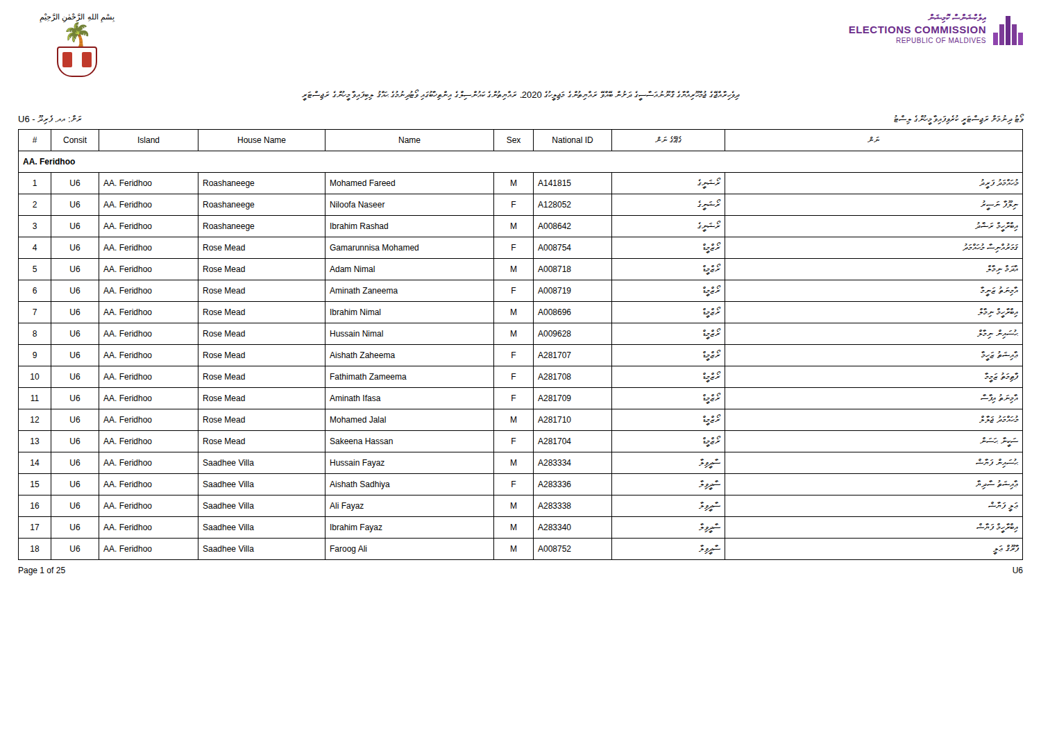بِسْمِ اللهِ الرَّحْمٰنِ الرَّحِيْمِ
🌴
އިލެކްޝަންސް ކޮމިޝަން
ELECTIONS COMMISSION
REPUBLIC OF MALDIVES
ދިވެހިރާއްޖޭގެ ޖުމްހޫރިއްޔާގެ ޤާނޫނުއަސާސީގެ ދަށުން ބޭއްވޭ ރައްޔިތުންގެ މަޖިލީހުގެ 2020، ރައްޔިތުންގެ ކައުންސިލްގެ އިންތިޚާބުގައި ވޯޓުދިނުމުގެ ޙައްޤު ލިބިފައިވާ މީހުންގެ ރަޖިސްޓަރީ
ވޯޓު ދިނުމަށް ރަޖިސްޓަރީ ކުރެވިފައިވާ މީހުންގެ ލިސްޓު
ރަށް: އއ. ފެރިދޫ - U6
| # | Consit | Island | House Name | Name | Sex | National ID | ގެ/ގޭގެ ނަން | ނަން |
| --- | --- | --- | --- | --- | --- | --- | --- | --- |
| AA. Feridhoo |
| 1 | U6 | AA. Feridhoo | Roashaneege | Mohamed Fareed | M | A141815 | ރޯޝަނީގެ | މުޙައްމަދު ފަރީދު |
| 2 | U6 | AA. Feridhoo | Roashaneege | Niloofa Naseer | F | A128052 | ރޯޝަނީގެ | ނިލޫފާ ނަސީރު |
| 3 | U6 | AA. Feridhoo | Roashaneege | Ibrahim Rashad | M | A008642 | ރޯޝަނީގެ | އިބްރާހީމް ރަޝާދު |
| 4 | U6 | AA. Feridhoo | Rose Mead | Gamarunnisa Mohamed | F | A008754 | ރޯޒްމީޑް | ޤަމަރުއްނިސާ މުޙައްމަދު |
| 5 | U6 | AA. Feridhoo | Rose Mead | Adam Nimal | M | A008718 | ރޯޒްމީޑް | އާދަމް ނިމާލް |
| 6 | U6 | AA. Feridhoo | Rose Mead | Aminath Zaneema | F | A008719 | ރޯޒްމީޑް | އާމިނަތު ޒަނީމާ |
| 7 | U6 | AA. Feridhoo | Rose Mead | Ibrahim Nimal | M | A008696 | ރޯޒްމީޑް | އިބްރާހީމް ނިމާލް |
| 8 | U6 | AA. Feridhoo | Rose Mead | Hussain Nimal | M | A009628 | ރޯޒްމީޑް | ޙުސައިން ނިމާލް |
| 9 | U6 | AA. Feridhoo | Rose Mead | Aishath Zaheema | F | A281707 | ރޯޒްމީޑް | ޢާއިޝަތު ޒަހީމާ |
| 10 | U6 | AA. Feridhoo | Rose Mead | Fathimath Zameema | F | A281708 | ރޯޒްމީޑް | ފާޠިމަތު ޒަމީމާ |
| 11 | U6 | AA. Feridhoo | Rose Mead | Aminath Ifasa | F | A281709 | ރޯޒްމީޑް | އާމިނަތު އިފާސާ |
| 12 | U6 | AA. Feridhoo | Rose Mead | Mohamed Jalal | M | A281710 | ރޯޒްމީޑް | މުޙައްމަދު ޖަލާލް |
| 13 | U6 | AA. Feridhoo | Rose Mead | Sakeena Hassan | F | A281704 | ރޯޒްމީޑް | ސަކީނާ ޙަސަން |
| 14 | U6 | AA. Feridhoo | Saadhee Villa | Hussain Fayaz | M | A283334 | ސާދީވިލާ | ޙުސައިން ފަޔާޟް |
| 15 | U6 | AA. Feridhoo | Saadhee Villa | Aishath Sadhiya | F | A283336 | ސާދީވިލާ | ޢާއިޝަތު ސާދިޔާ |
| 16 | U6 | AA. Feridhoo | Saadhee Villa | Ali Fayaz | M | A283338 | ސާދީވިލާ | ޢަލީ ފަޔާޟް |
| 17 | U6 | AA. Feridhoo | Saadhee Villa | Ibrahim Fayaz | M | A283340 | ސާދީވިލާ | އިބްރާހީމް ފަޔާޟް |
| 18 | U6 | AA. Feridhoo | Saadhee Villa | Faroog Ali | M | A008752 | ސާދީވިލާ | ފާރޫޤް ޢަލީ |
Page 1 of 25
U6